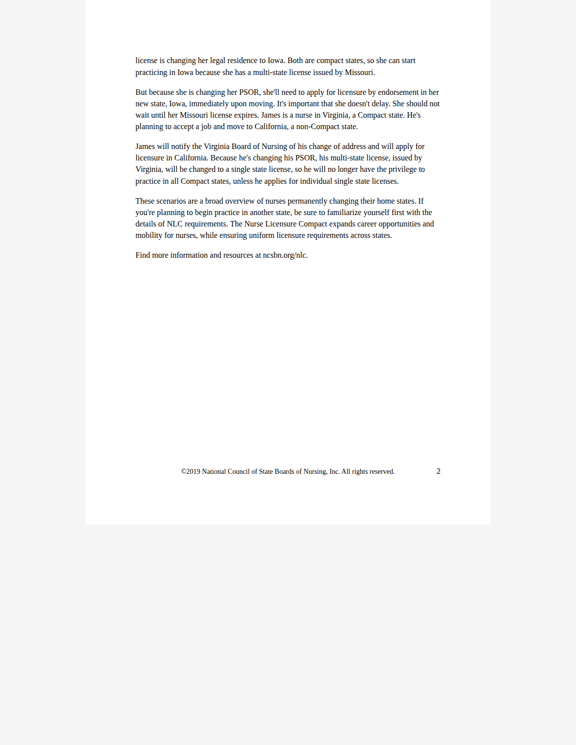license is changing her legal residence to Iowa. Both are compact states, so she can start practicing in Iowa because she has a multi-state license issued by Missouri.
But because she is changing her PSOR, she'll need to apply for licensure by endorsement in her new state, Iowa, immediately upon moving. It's important that she doesn't delay. She should not wait until her Missouri license expires. James is a nurse in Virginia, a Compact state. He's planning to accept a job and move to California, a non-Compact state.
James will notify the Virginia Board of Nursing of his change of address and will apply for licensure in California. Because he's changing his PSOR, his multi-state license, issued by Virginia, will be changed to a single state license, so he will no longer have the privilege to practice in all Compact states, unless he applies for individual single state licenses.
These scenarios are a broad overview of nurses permanently changing their home states. If you're planning to begin practice in another state, be sure to familiarize yourself first with the details of NLC requirements. The Nurse Licensure Compact expands career opportunities and mobility for nurses, while ensuring uniform licensure requirements across states.
Find more information and resources at ncsbn.org/nlc.
©2019 National Council of State Boards of Nursing, Inc. All rights reserved.
2